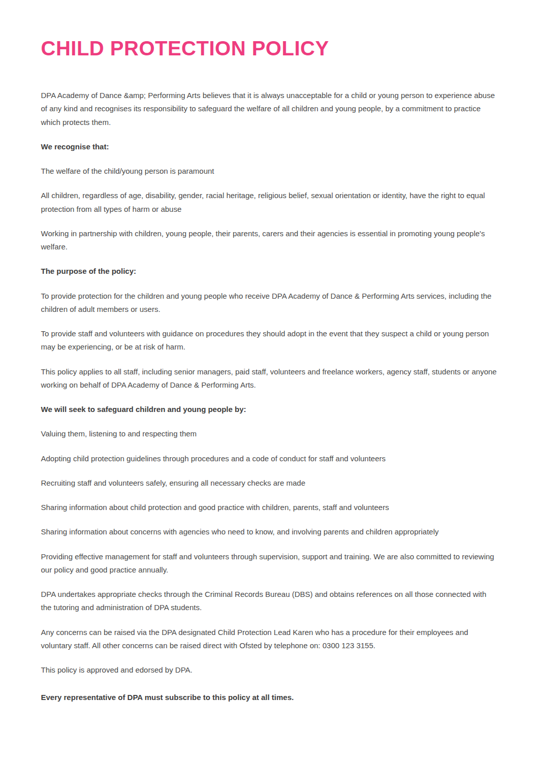Child Protection Policy
DPA Academy of Dance &amp; Performing Arts believes that it is always unacceptable for a child or young person to experience abuse of any kind and recognises its responsibility to safeguard the welfare of all children and young people, by a commitment to practice which protects them.
We recognise that:
The welfare of the child/young person is paramount
All children, regardless of age, disability, gender, racial heritage, religious belief, sexual orientation or identity, have the right to equal protection from all types of harm or abuse
Working in partnership with children, young people, their parents, carers and their agencies is essential in promoting young people's welfare.
The purpose of the policy:
To provide protection for the children and young people who receive DPA Academy of Dance & Performing Arts services, including the children of adult members or users.
To provide staff and volunteers with guidance on procedures they should adopt in the event that they suspect a child or young person may be experiencing, or be at risk of harm.
This policy applies to all staff, including senior managers, paid staff, volunteers and freelance workers, agency staff, students or anyone working on behalf of DPA Academy of Dance & Performing Arts.
We will seek to safeguard children and young people by:
Valuing them, listening to and respecting them
Adopting child protection guidelines through procedures and a code of conduct for staff and volunteers
Recruiting staff and volunteers safely, ensuring all necessary checks are made
Sharing information about child protection and good practice with children, parents, staff and volunteers
Sharing information about concerns with agencies who need to know, and involving parents and children appropriately
Providing effective management for staff and volunteers through supervision, support and training. We are also committed to reviewing our policy and good practice annually.
DPA undertakes appropriate checks through the Criminal Records Bureau (DBS) and obtains references on all those connected with the tutoring and administration of DPA students.
Any concerns can be raised via the DPA designated Child Protection Lead Karen who has a procedure for their employees and voluntary staff. All other concerns can be raised direct with Ofsted by telephone on: 0300 123 3155.
This policy is approved and edorsed by DPA.
Every representative of DPA must subscribe to this policy at all times.